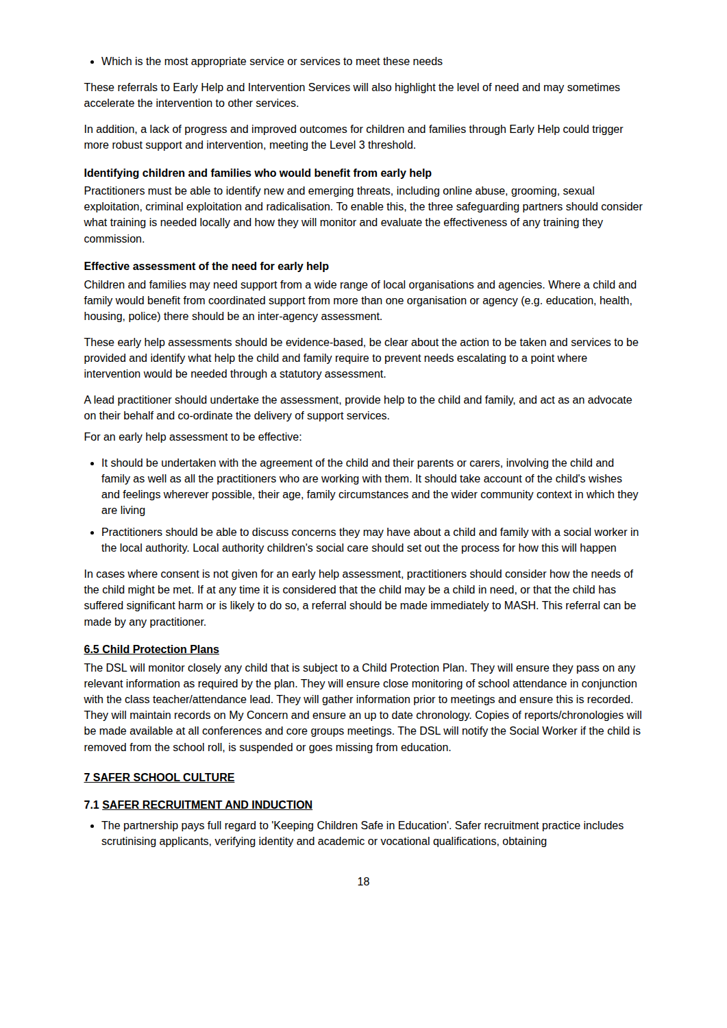Which is the most appropriate service or services to meet these needs
These referrals to Early Help and Intervention Services will also highlight the level of need and may sometimes accelerate the intervention to other services.
In addition, a lack of progress and improved outcomes for children and families through Early Help could trigger more robust support and intervention, meeting the Level 3 threshold.
Identifying children and families who would benefit from early help
Practitioners must be able to identify new and emerging threats, including online abuse, grooming, sexual exploitation, criminal exploitation and radicalisation. To enable this, the three safeguarding partners should consider what training is needed locally and how they will monitor and evaluate the effectiveness of any training they commission.
Effective assessment of the need for early help
Children and families may need support from a wide range of local organisations and agencies. Where a child and family would benefit from coordinated support from more than one organisation or agency (e.g. education, health, housing, police) there should be an inter-agency assessment.
These early help assessments should be evidence-based, be clear about the action to be taken and services to be provided and identify what help the child and family require to prevent needs escalating to a point where intervention would be needed through a statutory assessment.
A lead practitioner should undertake the assessment, provide help to the child and family, and act as an advocate on their behalf and co-ordinate the delivery of support services.
For an early help assessment to be effective:
It should be undertaken with the agreement of the child and their parents or carers, involving the child and family as well as all the practitioners who are working with them. It should take account of the child's wishes and feelings wherever possible, their age, family circumstances and the wider community context in which they are living
Practitioners should be able to discuss concerns they may have about a child and family with a social worker in the local authority. Local authority children's social care should set out the process for how this will happen
In cases where consent is not given for an early help assessment, practitioners should consider how the needs of the child might be met. If at any time it is considered that the child may be a child in need, or that the child has suffered significant harm or is likely to do so, a referral should be made immediately to MASH. This referral can be made by any practitioner.
6.5 Child Protection Plans
The DSL will monitor closely any child that is subject to a Child Protection Plan. They will ensure they pass on any relevant information as required by the plan. They will ensure close monitoring of school attendance in conjunction with the class teacher/attendance lead. They will gather information prior to meetings and ensure this is recorded. They will maintain records on My Concern and ensure an up to date chronology. Copies of reports/chronologies will be made available at all conferences and core groups meetings. The DSL will notify the Social Worker if the child is removed from the school roll, is suspended or goes missing from education.
7 SAFER SCHOOL CULTURE
7.1 SAFER RECRUITMENT AND INDUCTION
The partnership pays full regard to 'Keeping Children Safe in Education'. Safer recruitment practice includes scrutinising applicants, verifying identity and academic or vocational qualifications, obtaining
18